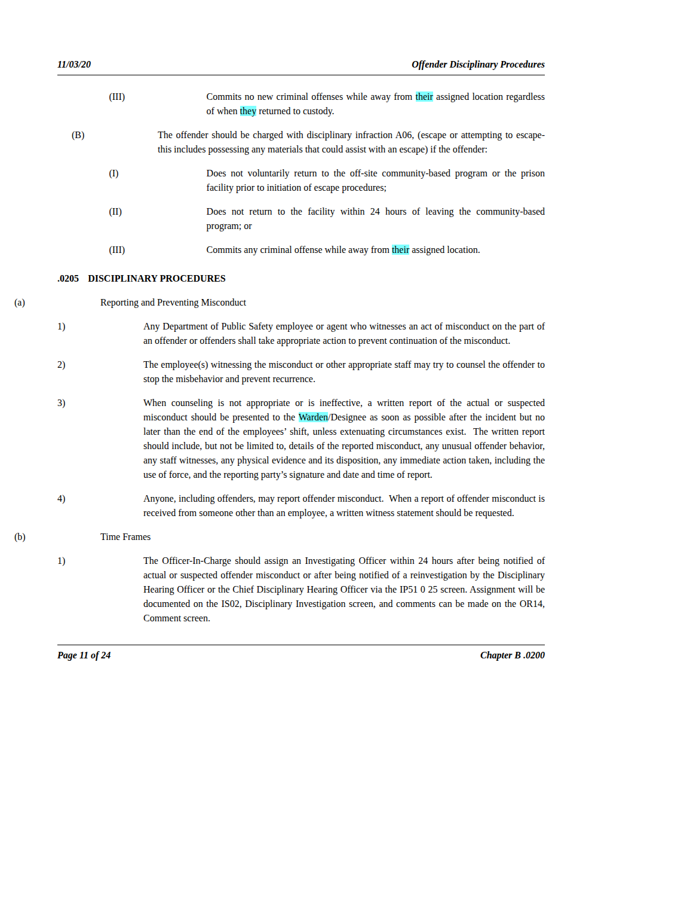11/03/20 Offender Disciplinary Procedures
(III) Commits no new criminal offenses while away from their assigned location regardless of when they returned to custody.
(B) The offender should be charged with disciplinary infraction A06, (escape or attempting to escape-this includes possessing any materials that could assist with an escape) if the offender:
(I) Does not voluntarily return to the off-site community-based program or the prison facility prior to initiation of escape procedures;
(II) Does not return to the facility within 24 hours of leaving the community-based program; or
(III) Commits any criminal offense while away from their assigned location.
.0205 DISCIPLINARY PROCEDURES
(a) Reporting and Preventing Misconduct
1) Any Department of Public Safety employee or agent who witnesses an act of misconduct on the part of an offender or offenders shall take appropriate action to prevent continuation of the misconduct.
2) The employee(s) witnessing the misconduct or other appropriate staff may try to counsel the offender to stop the misbehavior and prevent recurrence.
3) When counseling is not appropriate or is ineffective, a written report of the actual or suspected misconduct should be presented to the Warden/Designee as soon as possible after the incident but no later than the end of the employees’ shift, unless extenuating circumstances exist. The written report should include, but not be limited to, details of the reported misconduct, any unusual offender behavior, any staff witnesses, any physical evidence and its disposition, any immediate action taken, including the use of force, and the reporting party’s signature and date and time of report.
4) Anyone, including offenders, may report offender misconduct. When a report of offender misconduct is received from someone other than an employee, a written witness statement should be requested.
(b) Time Frames
1) The Officer-In-Charge should assign an Investigating Officer within 24 hours after being notified of actual or suspected offender misconduct or after being notified of a reinvestigation by the Disciplinary Hearing Officer or the Chief Disciplinary Hearing Officer via the IP51 0 25 screen. Assignment will be documented on the IS02, Disciplinary Investigation screen, and comments can be made on the OR14, Comment screen.
Page 11 of 24 Chapter B .0200